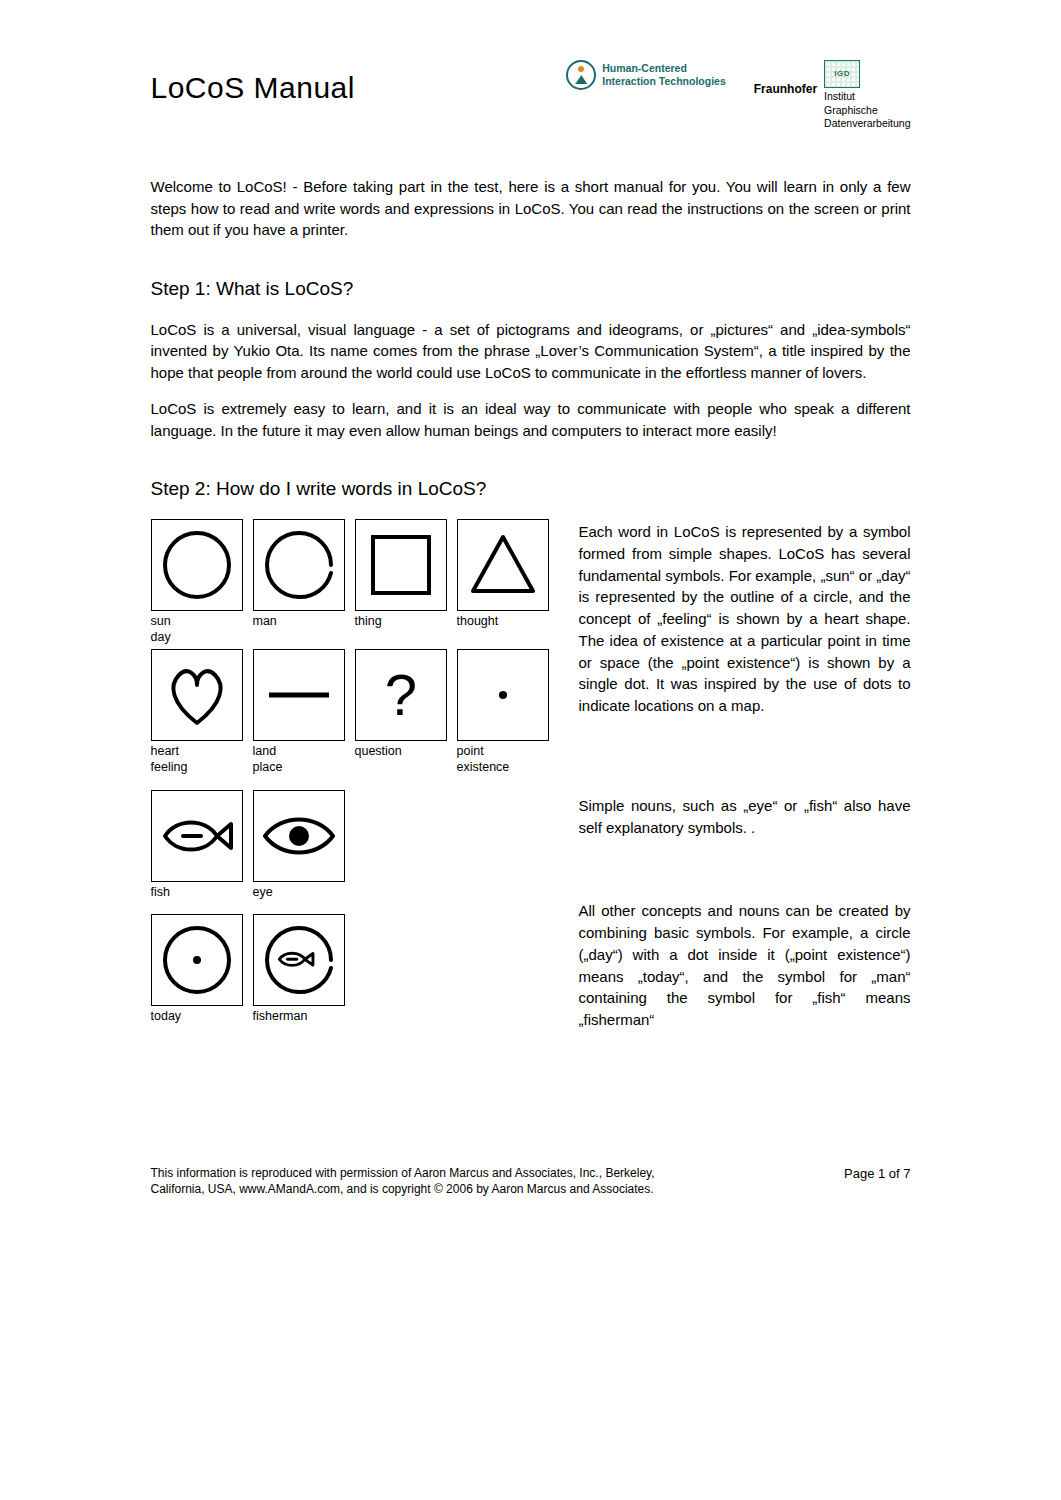LoCoS Manual
Human-Centered Interaction Technologies
Fraunhofer
Institut Graphische Datenverarbeitung
Welcome to LoCoS! - Before taking part in the test, here is a short manual for you. You will learn in only a few steps how to read and write words and expressions in LoCoS. You can read the instructions on the screen or print them out if you have a printer.
Step 1: What is LoCoS?
LoCoS is a universal, visual language - a set of pictograms and ideograms, or „pictures“ and „idea-symbols“ invented by Yukio Ota. Its name comes from the phrase „Lover’s Communication System“, a title inspired by the hope that people from around the world could use LoCoS to communicate in the effortless manner of lovers.
LoCoS is extremely easy to learn, and it is an ideal way to communicate with people who speak a different language. In the future it may even allow human beings and computers to interact more easily!
Step 2: How do I write words in LoCoS?
sun day
man
thing
thought
heart feeling
land place
?
question
point existence
fish
eye
today
fisherman
Each word in LoCoS is represented by a symbol formed from simple shapes. LoCoS has several fundamental symbols. For example, „sun“ or „day“ is represented by the outline of a circle, and the concept of „feeling“ is shown by a heart shape. The idea of existence at a particular point in time or space (the „point existence“) is shown by a single dot. It was inspired by the use of dots to indicate locations on a map.
Simple nouns, such as „eye“ or „fish“ also have self explanatory symbols. .
All other concepts and nouns can be created by combining basic symbols. For example, a circle („day“) with a dot inside it („point existence“) means „today“, and the symbol for „man“ containing the symbol for „fish“ means „fisherman“
This information is reproduced with permission of Aaron Marcus and Associates, Inc., Berkeley, California, USA, www.AMandA.com, and is copyright © 2006 by Aaron Marcus and Associates.
Page 1 of 7